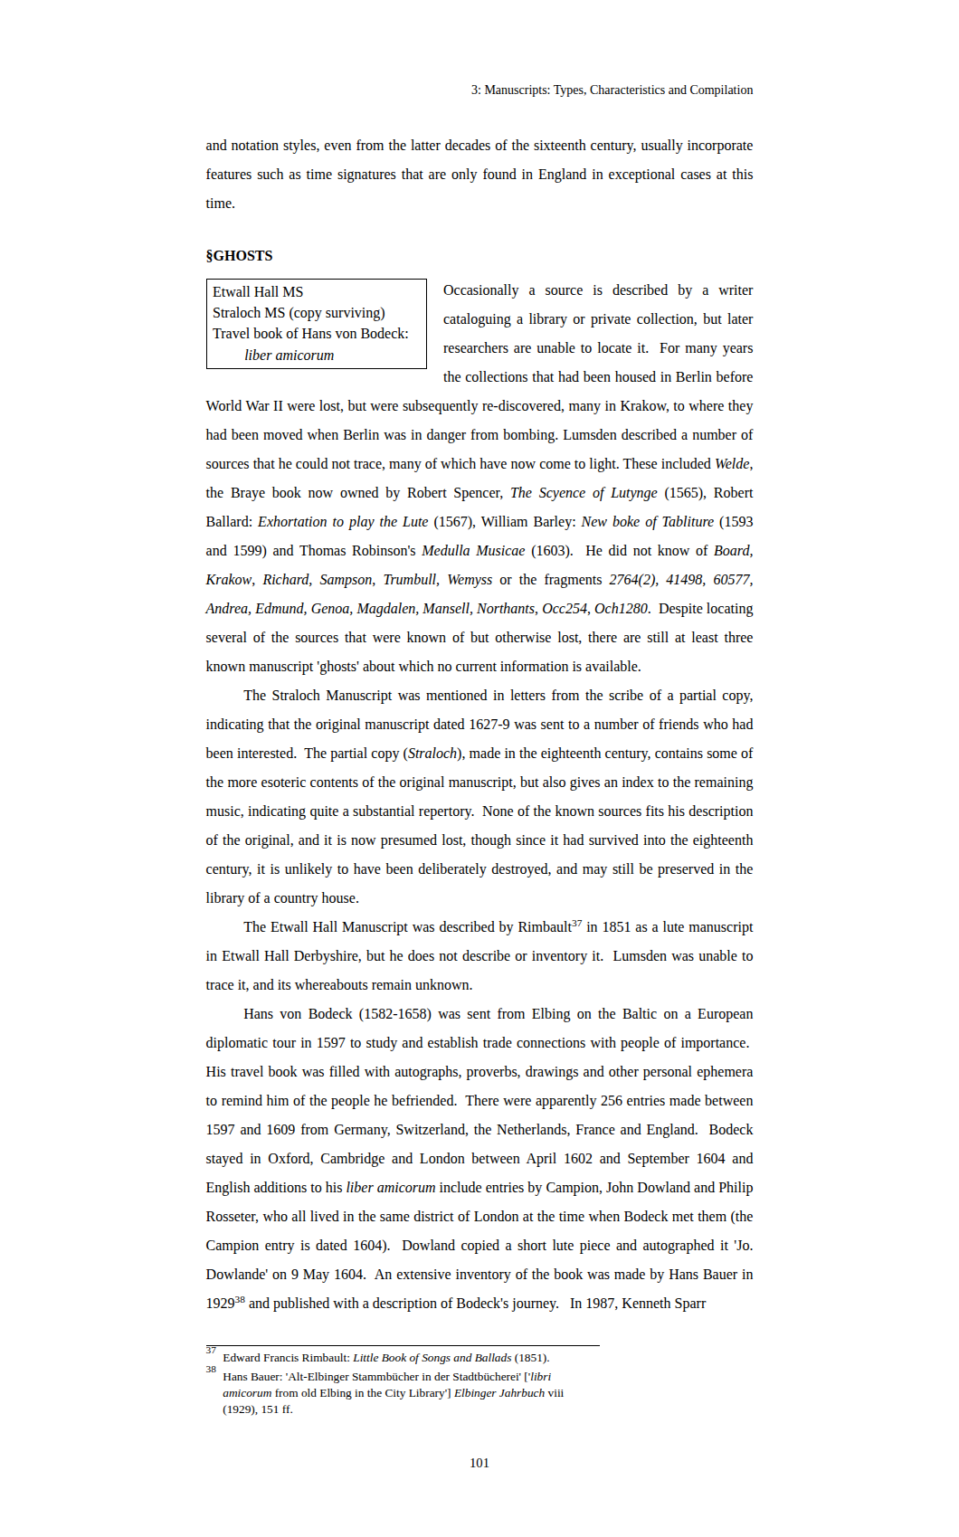3: Manuscripts: Types, Characteristics and Compilation
and notation styles, even from the latter decades of the sixteenth century, usually incorporate features such as time signatures that are only found in England in exceptional cases at this time.
§GHOSTS
Etwall Hall MS
Straloch MS (copy surviving)
Travel book of Hans von Bodeck: liber amicorum
Occasionally a source is described by a writer cataloguing a library or private collection, but later researchers are unable to locate it. For many years the collections that had been housed in Berlin before World War II were lost, but were subsequently re-discovered, many in Krakow, to where they had been moved when Berlin was in danger from bombing. Lumsden described a number of sources that he could not trace, many of which have now come to light. These included Welde, the Braye book now owned by Robert Spencer, The Scyence of Lutynge (1565), Robert Ballard: Exhortation to play the Lute (1567), William Barley: New boke of Tabliture (1593 and 1599) and Thomas Robinson's Medulla Musicae (1603). He did not know of Board, Krakow, Richard, Sampson, Trumbull, Wemyss or the fragments 2764(2), 41498, 60577, Andrea, Edmund, Genoa, Magdalen, Mansell, Northants, Occ254, Och1280. Despite locating several of the sources that were known of but otherwise lost, there are still at least three known manuscript 'ghosts' about which no current information is available.
The Straloch Manuscript was mentioned in letters from the scribe of a partial copy, indicating that the original manuscript dated 1627-9 was sent to a number of friends who had been interested. The partial copy (Straloch), made in the eighteenth century, contains some of the more esoteric contents of the original manuscript, but also gives an index to the remaining music, indicating quite a substantial repertory. None of the known sources fits his description of the original, and it is now presumed lost, though since it had survived into the eighteenth century, it is unlikely to have been deliberately destroyed, and may still be preserved in the library of a country house.
The Etwall Hall Manuscript was described by Rimbault37 in 1851 as a lute manuscript in Etwall Hall Derbyshire, but he does not describe or inventory it. Lumsden was unable to trace it, and its whereabouts remain unknown.
Hans von Bodeck (1582-1658) was sent from Elbing on the Baltic on a European diplomatic tour in 1597 to study and establish trade connections with people of importance. His travel book was filled with autographs, proverbs, drawings and other personal ephemera to remind him of the people he befriended. There were apparently 256 entries made between 1597 and 1609 from Germany, Switzerland, the Netherlands, France and England. Bodeck stayed in Oxford, Cambridge and London between April 1602 and September 1604 and English additions to his liber amicorum include entries by Campion, John Dowland and Philip Rosseter, who all lived in the same district of London at the time when Bodeck met them (the Campion entry is dated 1604). Dowland copied a short lute piece and autographed it 'Jo. Dowlande' on 9 May 1604. An extensive inventory of the book was made by Hans Bauer in 192938 and published with a description of Bodeck's journey. In 1987, Kenneth Sparr
37 Edward Francis Rimbault: Little Book of Songs and Ballads (1851).
38 Hans Bauer: 'Alt-Elbinger Stammbücher in der Stadtbücherei' ['libri amicorum from old Elbing in the City Library'] Elbinger Jahrbuch viii (1929), 151 ff.
101